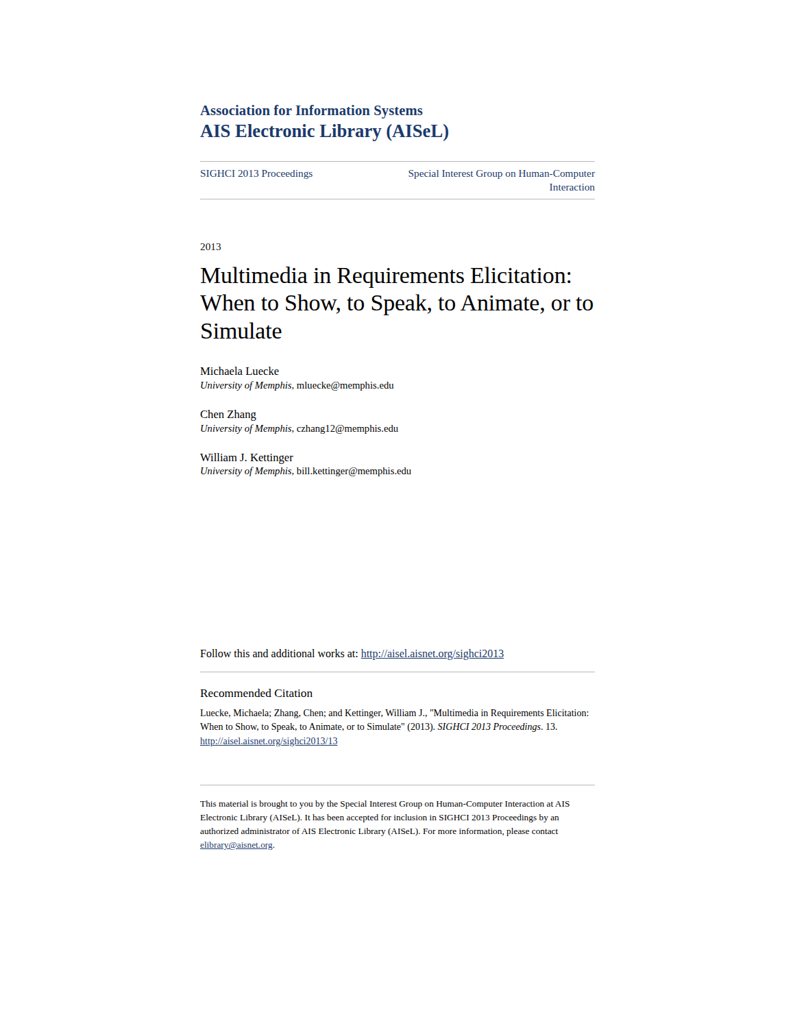Association for Information Systems
AIS Electronic Library (AISeL)
SIGHCI 2013 Proceedings
Special Interest Group on Human-Computer
Interaction
2013
Multimedia in Requirements Elicitation: When to Show, to Speak, to Animate, or to Simulate
Michaela Luecke University of Memphis, mluecke@memphis.edu
Chen Zhang University of Memphis, czhang12@memphis.edu
William J. Kettinger University of Memphis, bill.kettinger@memphis.edu
Follow this and additional works at: http://aisel.aisnet.org/sighci2013
Recommended Citation
Luecke, Michaela; Zhang, Chen; and Kettinger, William J., "Multimedia in Requirements Elicitation: When to Show, to Speak, to Animate, or to Simulate" (2013). SIGHCI 2013 Proceedings. 13.
http://aisel.aisnet.org/sighci2013/13
This material is brought to you by the Special Interest Group on Human-Computer Interaction at AIS Electronic Library (AISeL). It has been accepted for inclusion in SIGHCI 2013 Proceedings by an authorized administrator of AIS Electronic Library (AISeL). For more information, please contact elibrary@aisnet.org.